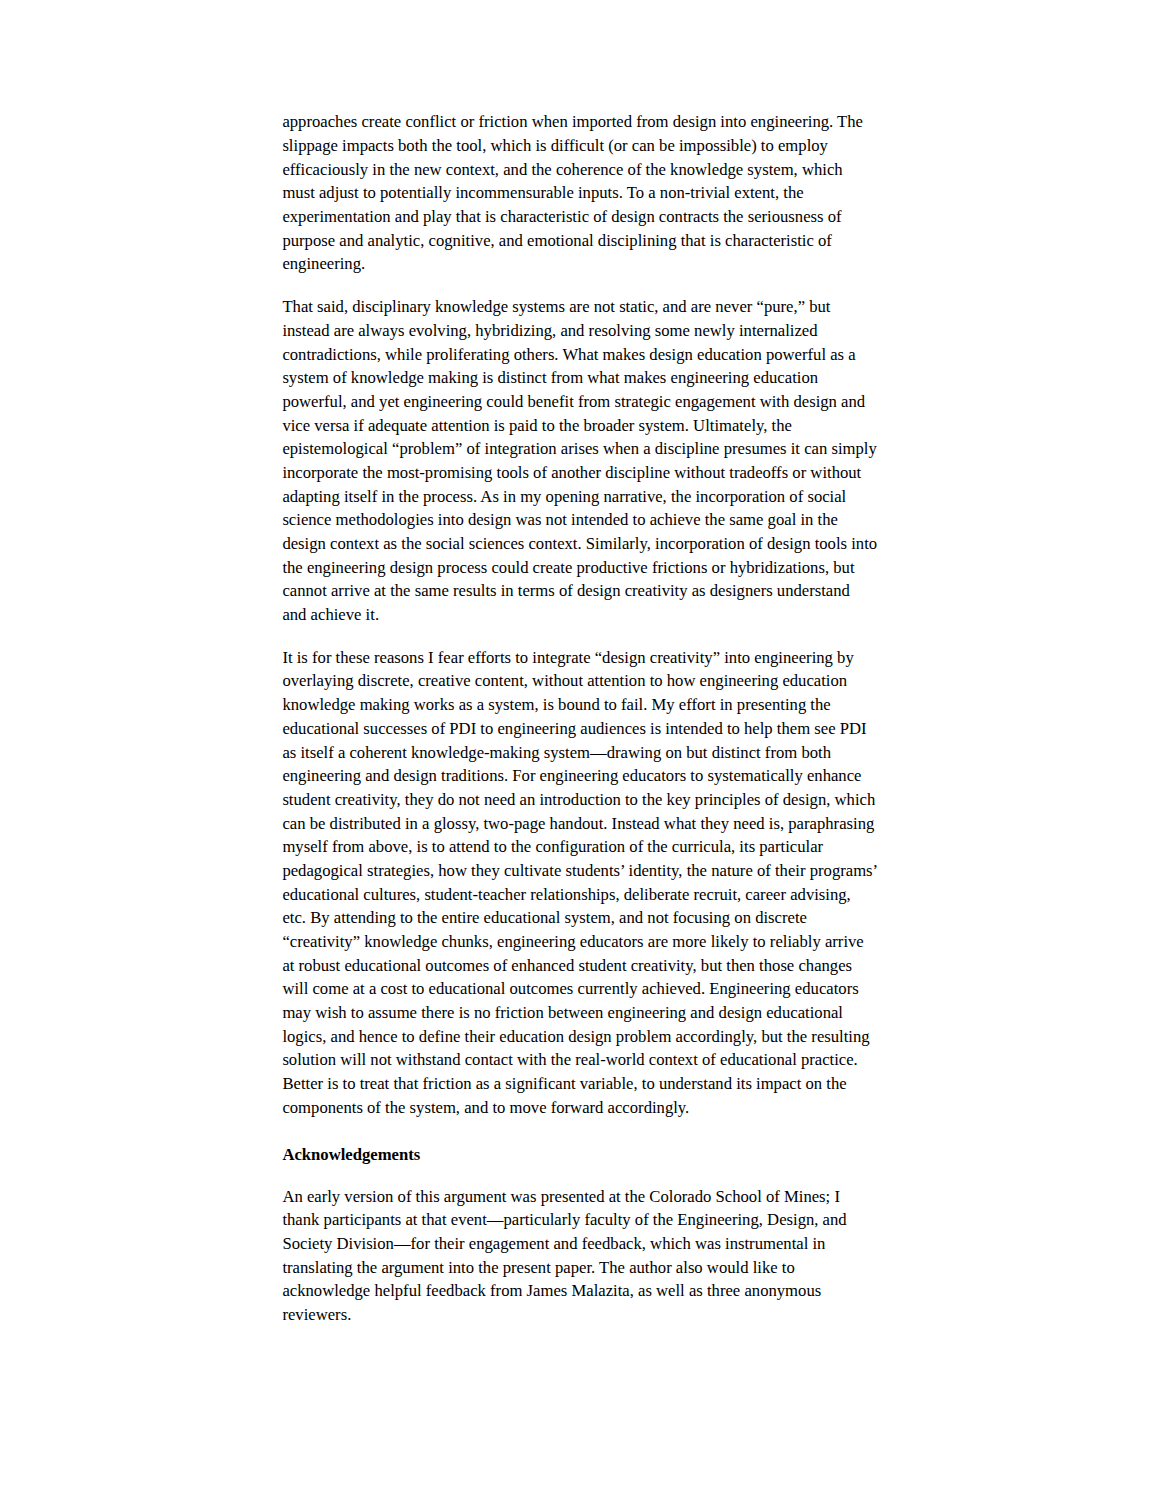approaches create conflict or friction when imported from design into engineering. The slippage impacts both the tool, which is difficult (or can be impossible) to employ efficaciously in the new context, and the coherence of the knowledge system, which must adjust to potentially incommensurable inputs. To a non-trivial extent, the experimentation and play that is characteristic of design contracts the seriousness of purpose and analytic, cognitive, and emotional disciplining that is characteristic of engineering.
That said, disciplinary knowledge systems are not static, and are never “pure,” but instead are always evolving, hybridizing, and resolving some newly internalized contradictions, while proliferating others. What makes design education powerful as a system of knowledge making is distinct from what makes engineering education powerful, and yet engineering could benefit from strategic engagement with design and vice versa if adequate attention is paid to the broader system. Ultimately, the epistemological “problem” of integration arises when a discipline presumes it can simply incorporate the most-promising tools of another discipline without tradeoffs or without adapting itself in the process. As in my opening narrative, the incorporation of social science methodologies into design was not intended to achieve the same goal in the design context as the social sciences context. Similarly, incorporation of design tools into the engineering design process could create productive frictions or hybridizations, but cannot arrive at the same results in terms of design creativity as designers understand and achieve it.
It is for these reasons I fear efforts to integrate “design creativity” into engineering by overlaying discrete, creative content, without attention to how engineering education knowledge making works as a system, is bound to fail. My effort in presenting the educational successes of PDI to engineering audiences is intended to help them see PDI as itself a coherent knowledge-making system—drawing on but distinct from both engineering and design traditions. For engineering educators to systematically enhance student creativity, they do not need an introduction to the key principles of design, which can be distributed in a glossy, two-page handout. Instead what they need is, paraphrasing myself from above, is to attend to the configuration of the curricula, its particular pedagogical strategies, how they cultivate students’ identity, the nature of their programs’ educational cultures, student-teacher relationships, deliberate recruit, career advising, etc. By attending to the entire educational system, and not focusing on discrete “creativity” knowledge chunks, engineering educators are more likely to reliably arrive at robust educational outcomes of enhanced student creativity, but then those changes will come at a cost to educational outcomes currently achieved. Engineering educators may wish to assume there is no friction between engineering and design educational logics, and hence to define their education design problem accordingly, but the resulting solution will not withstand contact with the real-world context of educational practice. Better is to treat that friction as a significant variable, to understand its impact on the components of the system, and to move forward accordingly.
Acknowledgements
An early version of this argument was presented at the Colorado School of Mines; I thank participants at that event—particularly faculty of the Engineering, Design, and Society Division—for their engagement and feedback, which was instrumental in translating the argument into the present paper. The author also would like to acknowledge helpful feedback from James Malazita, as well as three anonymous reviewers.